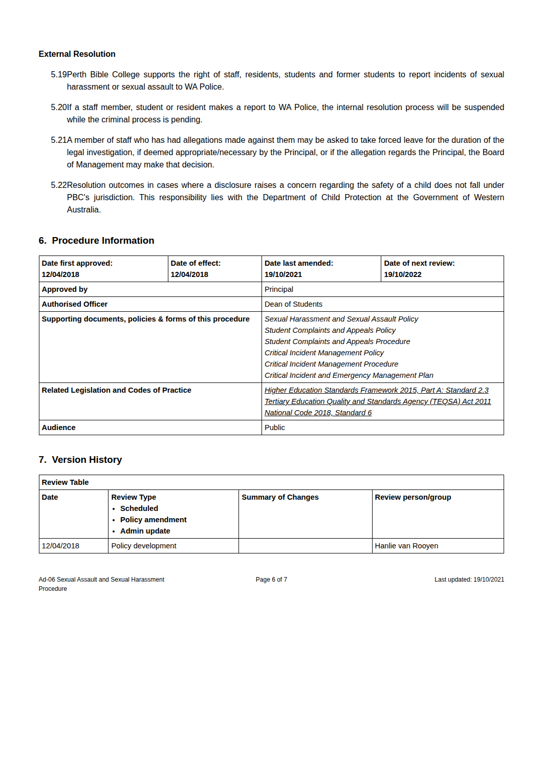External Resolution
5.19
Perth Bible College supports the right of staff, residents, students and former students to report incidents of sexual harassment or sexual assault to WA Police.
5.20
If a staff member, student or resident makes a report to WA Police, the internal resolution process will be suspended while the criminal process is pending.
5.21
A member of staff who has had allegations made against them may be asked to take forced leave for the duration of the legal investigation, if deemed appropriate/necessary by the Principal, or if the allegation regards the Principal, the Board of Management may make that decision.
5.22
Resolution outcomes in cases where a disclosure raises a concern regarding the safety of a child does not fall under PBC's jurisdiction. This responsibility lies with the Department of Child Protection at the Government of Western Australia.
6. Procedure Information
| Date first approved: 12/04/2018 | Date of effect: 12/04/2018 | Date last amended: 19/10/2021 | Date of next review: 19/10/2022 |
| Approved by | Principal |
| Authorised Officer | Dean of Students |
| Supporting documents, policies & forms of this procedure | Sexual Harassment and Sexual Assault Policy Student Complaints and Appeals Policy Student Complaints and Appeals Procedure Critical Incident Management Policy Critical Incident Management Procedure Critical Incident and Emergency Management Plan |
| Related Legislation and Codes of Practice | Higher Education Standards Framework 2015, Part A: Standard 2.3 Tertiary Education Quality and Standards Agency (TEQSA) Act 2011 National Code 2018, Standard 6 |
| Audience | Public |
7. Version History
| Review Table |
| Date | Review Type Scheduled Policy amendment Admin update | Summary of Changes | Review person/group |
| 12/04/2018 | Policy development | | Hanlie van Rooyen |
Ad-06 Sexual Assault and Sexual Harassment Procedure
Page 6 of 7
Last updated: 19/10/2021